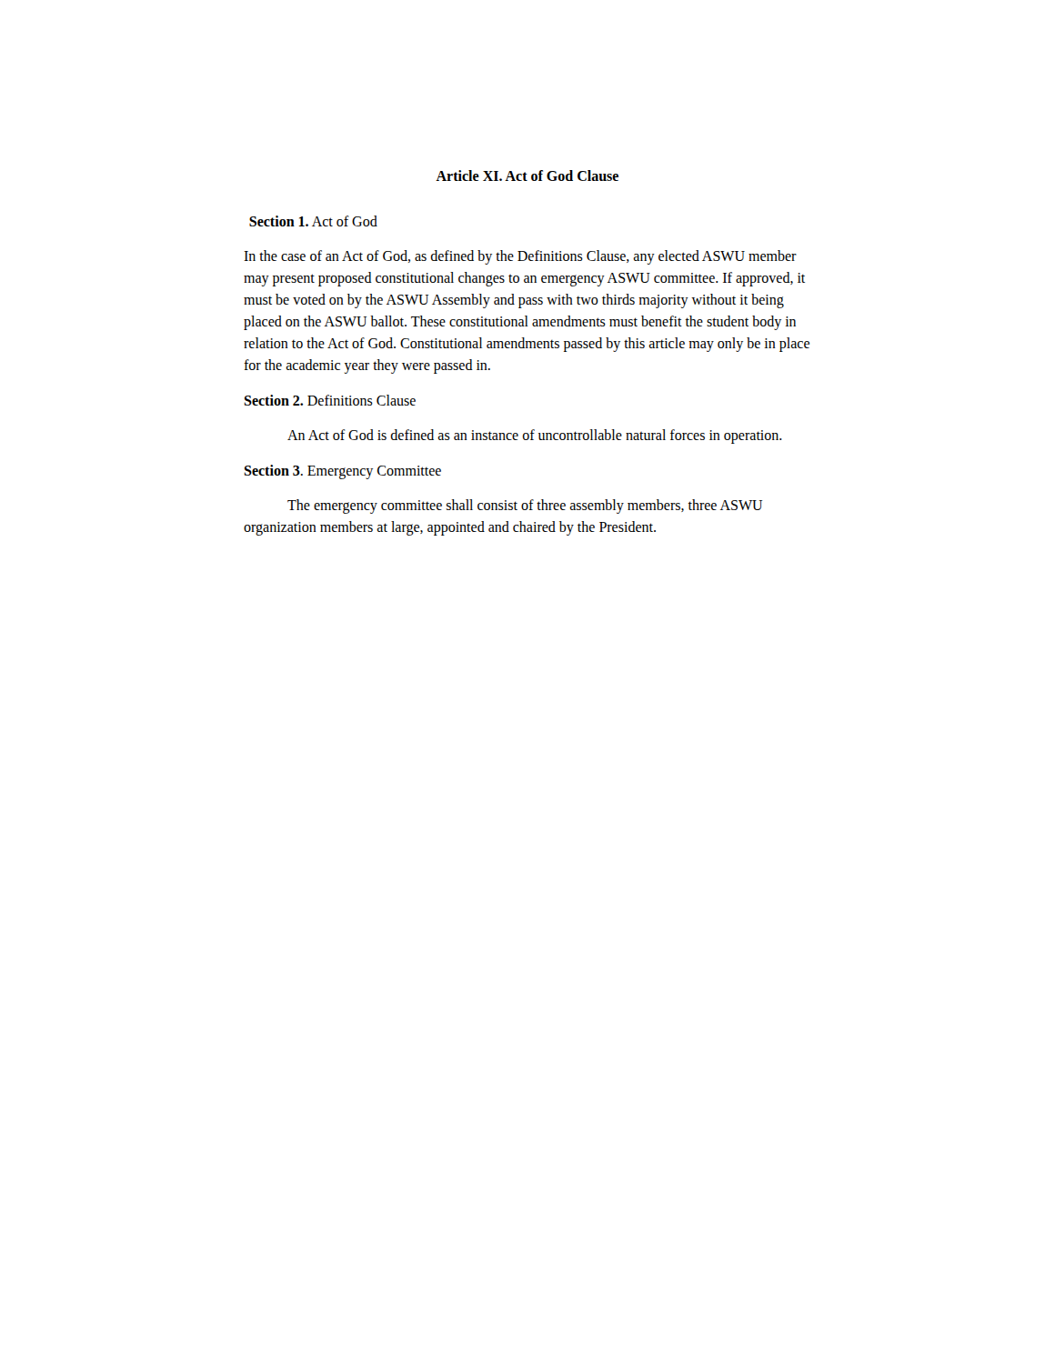Article XI. Act of God Clause
Section 1. Act of God
In the case of an Act of God, as defined by the Definitions Clause, any elected ASWU member may present proposed constitutional changes to an emergency ASWU committee. If approved, it must be voted on by the ASWU Assembly and pass with two thirds majority without it being placed on the ASWU ballot. These constitutional amendments must benefit the student body in relation to the Act of God. Constitutional amendments passed by this article may only be in place for the academic year they were passed in.
Section 2. Definitions Clause
An Act of God is defined as an instance of uncontrollable natural forces in operation.
Section 3. Emergency Committee
The emergency committee shall consist of three assembly members, three ASWU organization members at large, appointed and chaired by the President.